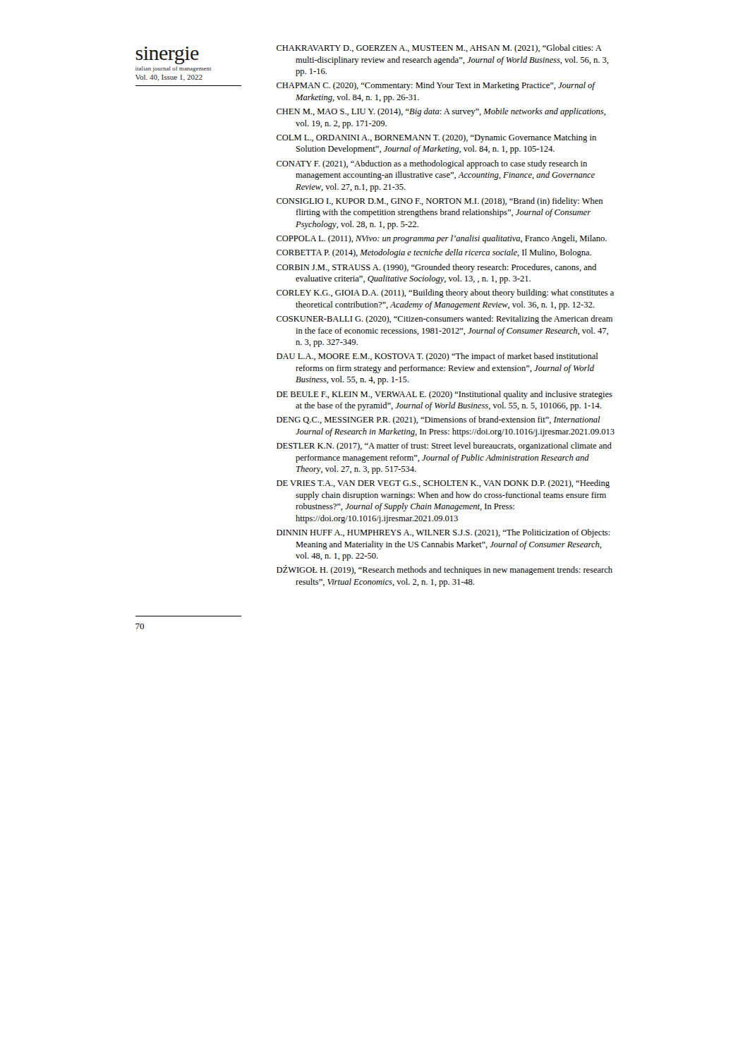sinergie
italian journal of management
Vol. 40, Issue 1, 2022
CHAKRAVARTY D., GOERZEN A., MUSTEEN M., AHSAN M. (2021), “Global cities: A multi-disciplinary review and research agenda”, Journal of World Business, vol. 56, n. 3, pp. 1-16.
CHAPMAN C. (2020), “Commentary: Mind Your Text in Marketing Practice”, Journal of Marketing, vol. 84, n. 1, pp. 26-31.
CHEN M., MAO S., LIU Y. (2014), “Big data: A survey”, Mobile networks and applications, vol. 19, n. 2, pp. 171-209.
COLM L., ORDANINI A., BORNEMANN T. (2020), “Dynamic Governance Matching in Solution Development”, Journal of Marketing, vol. 84, n. 1, pp. 105-124.
CONATY F. (2021), “Abduction as a methodological approach to case study research in management accounting-an illustrative case”, Accounting, Finance, and Governance Review, vol. 27, n.1, pp. 21-35.
CONSIGLIO I., KUPOR D.M., GINO F., NORTON M.I. (2018), “Brand (in) fidelity: When flirting with the competition strengthens brand relationships”, Journal of Consumer Psychology, vol. 28, n. 1, pp. 5-22.
COPPOLA L. (2011), NVivo: un programma per l’analisi qualitativa, Franco Angeli, Milano.
CORBETTA P. (2014), Metodologia e tecniche della ricerca sociale, Il Mulino, Bologna.
CORBIN J.M., STRAUSS A. (1990), “Grounded theory research: Procedures, canons, and evaluative criteria”, Qualitative Sociology, vol. 13, , n. 1, pp. 3-21.
CORLEY K.G., GIOIA D.A. (2011), “Building theory about theory building: what constitutes a theoretical contribution?”, Academy of Management Review, vol. 36, n. 1, pp. 12-32.
COSKUNER-BALLI G. (2020), “Citizen-consumers wanted: Revitalizing the American dream in the face of economic recessions, 1981-2012”, Journal of Consumer Research, vol. 47, n. 3, pp. 327-349.
DAU L.A., MOORE E.M., KOSTOVA T. (2020) “The impact of market based institutional reforms on firm strategy and performance: Review and extension”, Journal of World Business, vol. 55, n. 4, pp. 1-15.
DE BEULE F., KLEIN M., VERWAAL E. (2020) “Institutional quality and inclusive strategies at the base of the pyramid”, Journal of World Business, vol. 55, n. 5, 101066, pp. 1-14.
DENG Q.C., MESSINGER P.R. (2021), “Dimensions of brand-extension fit”, International Journal of Research in Marketing, In Press: https://doi.org/10.1016/j.ijresmar.2021.09.013
DESTLER K.N. (2017), “A matter of trust: Street level bureaucrats, organizational climate and performance management reform”, Journal of Public Administration Research and Theory, vol. 27, n. 3, pp. 517-534.
DE VRIES T.A., VAN DER VEGT G.S., SCHOLTEN K., VAN DONK D.P. (2021), “Heeding supply chain disruption warnings: When and how do cross-functional teams ensure firm robustness?”, Journal of Supply Chain Management, In Press: https://doi.org/10.1016/j.ijresmar.2021.09.013
DINNIN HUFF A., HUMPHREYS A., WILNER S.J.S. (2021), “The Politicization of Objects: Meaning and Materiality in the US Cannabis Market”, Journal of Consumer Research, vol. 48, n. 1, pp. 22-50.
DŹWIGOŁ H. (2019), “Research methods and techniques in new management trends: research results”, Virtual Economics, vol. 2, n. 1, pp. 31-48.
70